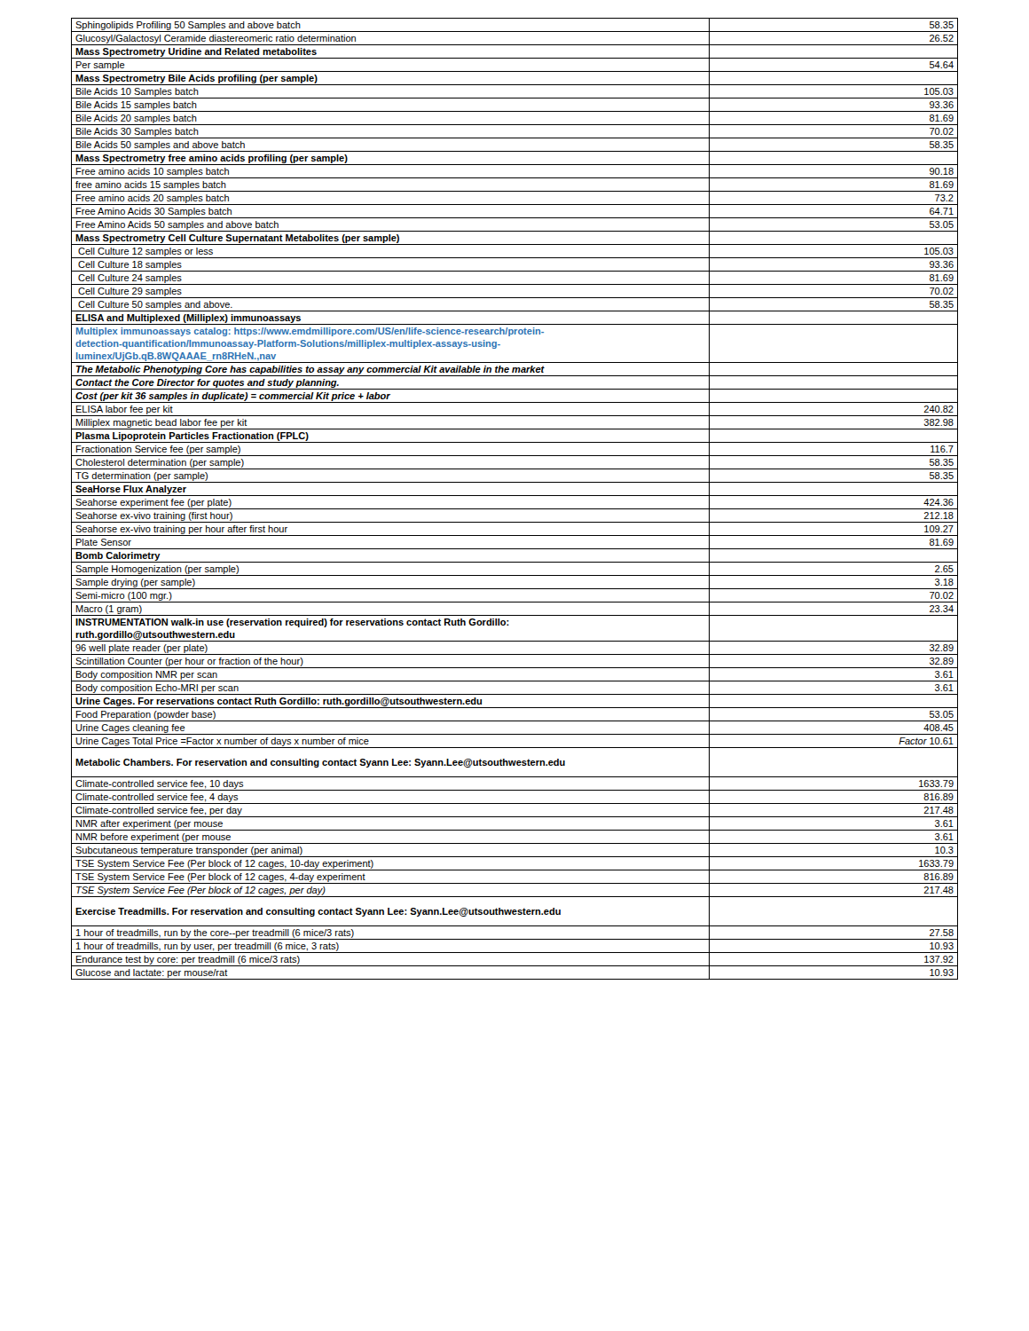| Sphingolipids Profiling 50 Samples and above batch | 58.35 |
| Glucosyl/Galactosyl Ceramide diastereomeric ratio determination | 26.52 |
| Mass Spectrometry Uridine and Related metabolites | |
| Per sample | 54.64 |
| Mass Spectrometry Bile Acids profiling (per sample) | |
| Bile Acids 10 Samples batch | 105.03 |
| Bile Acids 15 samples batch | 93.36 |
| Bile Acids 20 samples batch | 81.69 |
| Bile Acids 30 Samples batch | 70.02 |
| Bile Acids 50 samples and above batch | 58.35 |
| Mass Spectrometry free amino acids profiling (per sample) | |
| Free amino acids 10 samples batch | 90.18 |
| free amino acids 15 samples batch | 81.69 |
| Free amino acids 20 samples batch | 73.2 |
| Free Amino Acids 30 Samples batch | 64.71 |
| Free Amino Acids 50 samples and above batch | 53.05 |
| Mass Spectrometry Cell Culture Supernatant Metabolites (per sample) | |
| Cell Culture 12 samples or less | 105.03 |
| Cell Culture 18 samples | 93.36 |
| Cell Culture 24 samples | 81.69 |
| Cell Culture 29 samples | 70.02 |
| Cell Culture 50 samples and above. | 58.35 |
| ELISA and Multiplexed (Milliplex) immunoassays | |
| Multiplex immunoassays catalog: https://www.emdmillipore.com/US/en/life-science-research/protein- | |
| detection-quantification/Immunoassay-Platform-Solutions/milliplex-multiplex-assays-using- | |
| luminex/UjGb.qB.8WQAAAE_rn8RHeN.,nav | |
| The Metabolic Phenotyping Core has capabilities to assay any commercial Kit available in the market | |
| Contact the Core Director for quotes and study planning. | |
| Cost (per kit 36 samples in duplicate) = commercial Kit price + labor | |
| ELISA labor fee per kit | 240.82 |
| Milliplex magnetic bead labor fee per kit | 382.98 |
| Plasma Lipoprotein Particles Fractionation (FPLC) | |
| Fractionation Service fee (per sample) | 116.7 |
| Cholesterol determination (per sample) | 58.35 |
| TG determination (per sample) | 58.35 |
| SeaHorse Flux Analyzer | |
| Seahorse experiment fee (per plate) | 424.36 |
| Seahorse ex-vivo training (first hour) | 212.18 |
| Seahorse ex-vivo training per hour after first hour | 109.27 |
| Plate Sensor | 81.69 |
| Bomb Calorimetry | |
| Sample Homogenization (per sample) | 2.65 |
| Sample drying (per sample) | 3.18 |
| Semi-micro (100 mgr.) | 70.02 |
| Macro (1 gram) | 23.34 |
| INSTRUMENTATION walk-in use (reservation required) for reservations contact Ruth Gordillo: | |
| ruth.gordillo@utsouthwestern.edu | |
| 96 well plate reader (per plate) | 32.89 |
| Scintillation Counter (per hour or fraction of the hour) | 32.89 |
| Body composition NMR per scan | 3.61 |
| Body composition Echo-MRI per scan | 3.61 |
| Urine Cages. For reservations contact Ruth Gordillo: ruth.gordillo@utsouthwestern.edu | |
| Food Preparation (powder base) | 53.05 |
| Urine Cages cleaning fee | 408.45 |
| Urine Cages Total Price =Factor x number of days x number of mice | Factor 10.61 |
| Metabolic Chambers. For reservation and consulting contact Syann Lee: Syann.Lee@utsouthwestern.edu | |
| Climate-controlled service fee, 10 days | 1633.79 |
| Climate-controlled service fee, 4 days | 816.89 |
| Climate-controlled service fee, per day | 217.48 |
| NMR after experiment (per mouse | 3.61 |
| NMR before experiment (per mouse | 3.61 |
| Subcutaneous temperature transponder (per animal) | 10.3 |
| TSE System Service Fee (Per block of 12 cages, 10-day experiment) | 1633.79 |
| TSE System Service Fee (Per block of 12 cages, 4-day experiment | 816.89 |
| TSE System Service Fee (Per block of 12 cages, per day) | 217.48 |
| Exercise Treadmills. For reservation and consulting contact Syann Lee: Syann.Lee@utsouthwestern.edu | |
| 1 hour of treadmills, run by the core--per treadmill (6 mice/3 rats) | 27.58 |
| 1 hour of treadmills, run by user, per treadmill (6 mice, 3 rats) | 10.93 |
| Endurance test by core: per treadmill (6 mice/3 rats) | 137.92 |
| Glucose and lactate: per mouse/rat | 10.93 |